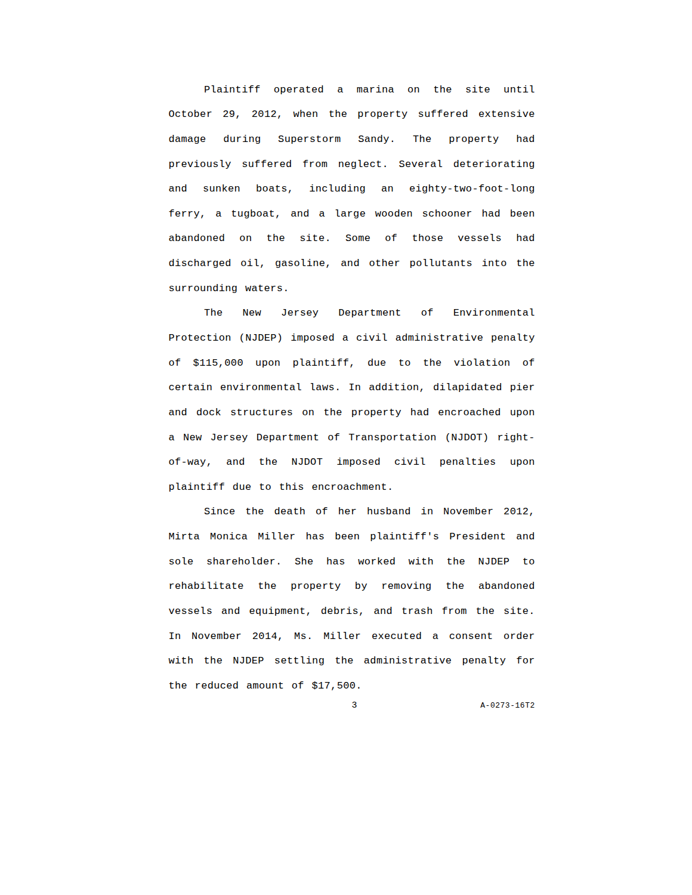Plaintiff operated a marina on the site until October 29, 2012, when the property suffered extensive damage during Superstorm Sandy. The property had previously suffered from neglect. Several deteriorating and sunken boats, including an eighty-two-foot-long ferry, a tugboat, and a large wooden schooner had been abandoned on the site. Some of those vessels had discharged oil, gasoline, and other pollutants into the surrounding waters.
The New Jersey Department of Environmental Protection (NJDEP) imposed a civil administrative penalty of $115,000 upon plaintiff, due to the violation of certain environmental laws. In addition, dilapidated pier and dock structures on the property had encroached upon a New Jersey Department of Transportation (NJDOT) right-of-way, and the NJDOT imposed civil penalties upon plaintiff due to this encroachment.
Since the death of her husband in November 2012, Mirta Monica Miller has been plaintiff's President and sole shareholder. She has worked with the NJDEP to rehabilitate the property by removing the abandoned vessels and equipment, debris, and trash from the site. In November 2014, Ms. Miller executed a consent order with the NJDEP settling the administrative penalty for the reduced amount of $17,500.
3 A-0273-16T2